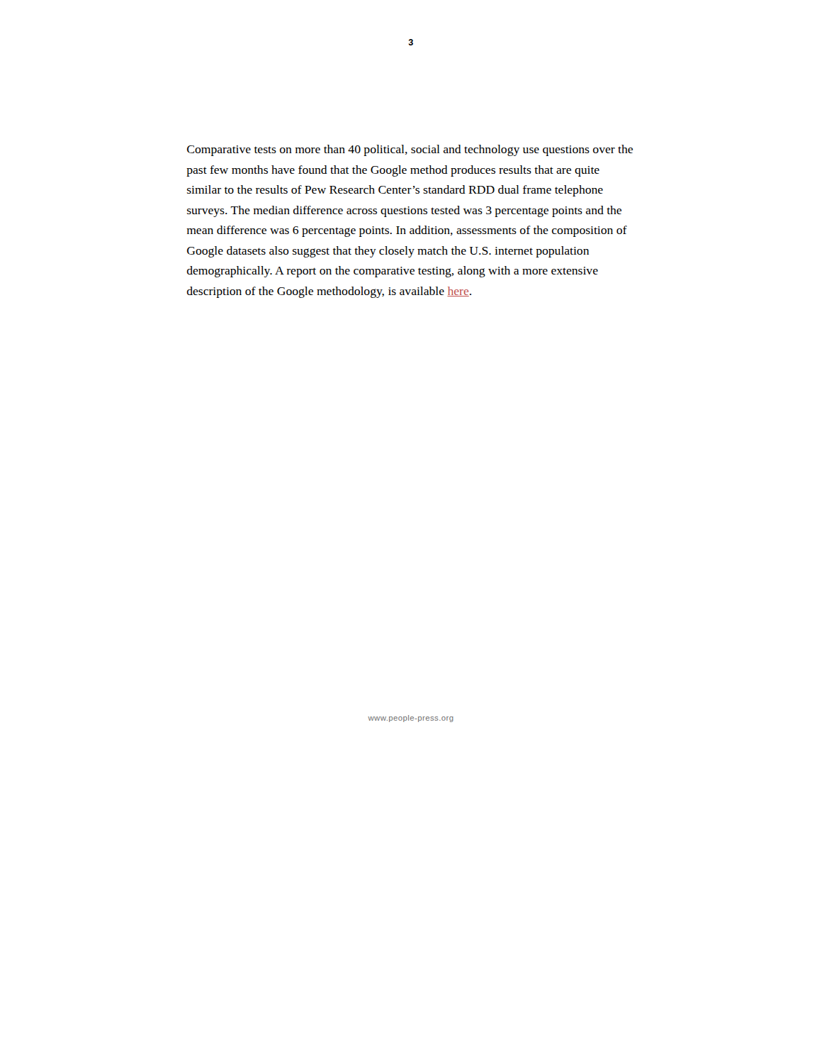3
Comparative tests on more than 40 political, social and technology use questions over the past few months have found that the Google method produces results that are quite similar to the results of Pew Research Center’s standard RDD dual frame telephone surveys. The median difference across questions tested was 3 percentage points and the mean difference was 6 percentage points. In addition, assessments of the composition of Google datasets also suggest that they closely match the U.S. internet population demographically. A report on the comparative testing, along with a more extensive description of the Google methodology, is available here.
www.people-press.org